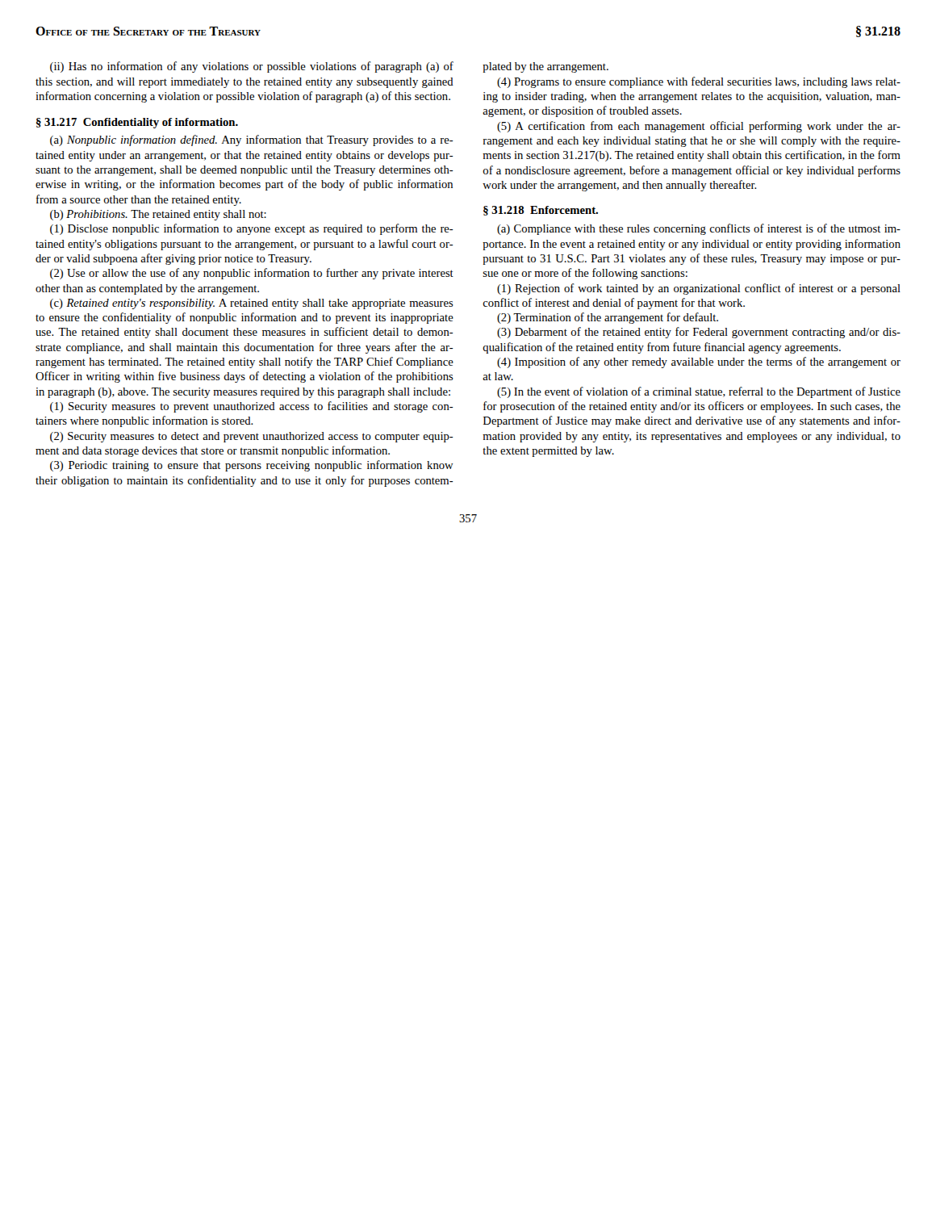Office of the Secretary of the Treasury § 31.218
(ii) Has no information of any violations or possible violations of paragraph (a) of this section, and will report immediately to the retained entity any subsequently gained information concerning a violation or possible violation of paragraph (a) of this section.
§ 31.217 Confidentiality of information.
(a) Nonpublic information defined. Any information that Treasury provides to a retained entity under an arrangement, or that the retained entity obtains or develops pursuant to the arrangement, shall be deemed nonpublic until the Treasury determines otherwise in writing, or the information becomes part of the body of public information from a source other than the retained entity.
(b) Prohibitions. The retained entity shall not:
(1) Disclose nonpublic information to anyone except as required to perform the retained entity's obligations pursuant to the arrangement, or pursuant to a lawful court order or valid subpoena after giving prior notice to Treasury.
(2) Use or allow the use of any nonpublic information to further any private interest other than as contemplated by the arrangement.
(c) Retained entity's responsibility. A retained entity shall take appropriate measures to ensure the confidentiality of nonpublic information and to prevent its inappropriate use. The retained entity shall document these measures in sufficient detail to demonstrate compliance, and shall maintain this documentation for three years after the arrangement has terminated. The retained entity shall notify the TARP Chief Compliance Officer in writing within five business days of detecting a violation of the prohibitions in paragraph (b), above. The security measures required by this paragraph shall include:
(1) Security measures to prevent unauthorized access to facilities and storage containers where nonpublic information is stored.
(2) Security measures to detect and prevent unauthorized access to computer equipment and data storage devices that store or transmit nonpublic information.
(3) Periodic training to ensure that persons receiving nonpublic information know their obligation to maintain its confidentiality and to use it only for purposes contemplated by the arrangement.
(4) Programs to ensure compliance with federal securities laws, including laws relating to insider trading, when the arrangement relates to the acquisition, valuation, management, or disposition of troubled assets.
(5) A certification from each management official performing work under the arrangement and each key individual stating that he or she will comply with the requirements in section 31.217(b). The retained entity shall obtain this certification, in the form of a nondisclosure agreement, before a management official or key individual performs work under the arrangement, and then annually thereafter.
§ 31.218 Enforcement.
(a) Compliance with these rules concerning conflicts of interest is of the utmost importance. In the event a retained entity or any individual or entity providing information pursuant to 31 U.S.C. Part 31 violates any of these rules, Treasury may impose or pursue one or more of the following sanctions:
(1) Rejection of work tainted by an organizational conflict of interest or a personal conflict of interest and denial of payment for that work.
(2) Termination of the arrangement for default.
(3) Debarment of the retained entity for Federal government contracting and/or disqualification of the retained entity from future financial agency agreements.
(4) Imposition of any other remedy available under the terms of the arrangement or at law.
(5) In the event of violation of a criminal statue, referral to the Department of Justice for prosecution of the retained entity and/or its officers or employees. In such cases, the Department of Justice may make direct and derivative use of any statements and information provided by any entity, its representatives and employees or any individual, to the extent permitted by law.
357